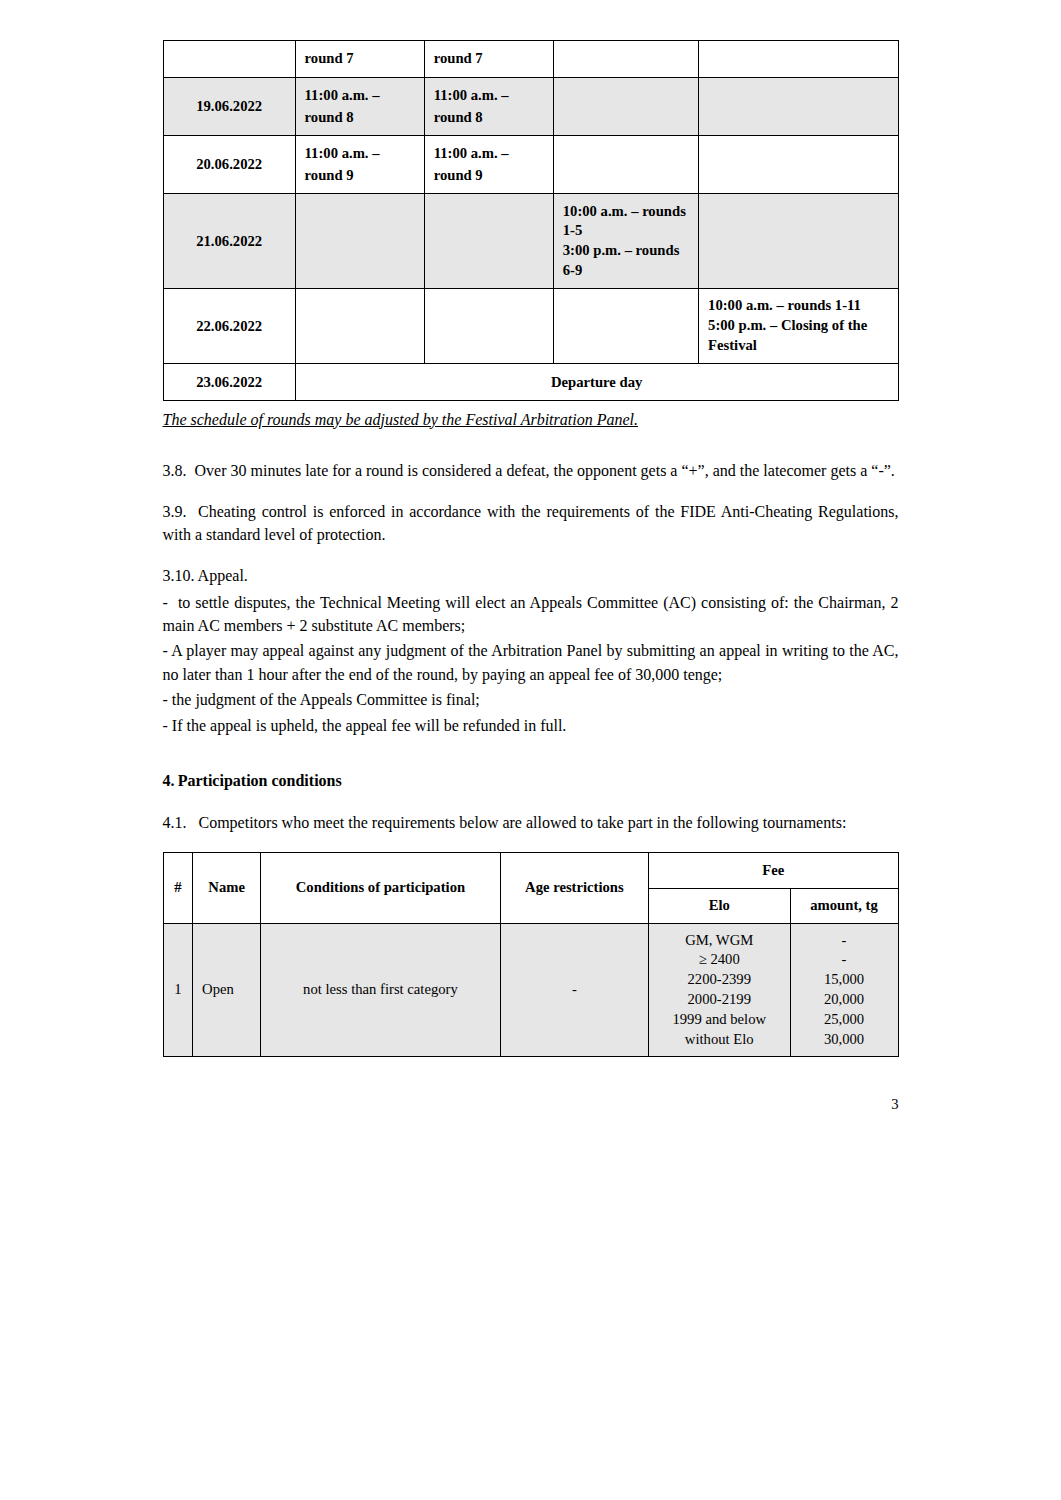| | round 7 | round 7 | | |
| 19.06.2022 | 11:00 a.m. – round 8 | 11:00 a.m. – round 8 | | |
| 20.06.2022 | 11:00 a.m. – round 9 | 11:00 a.m. – round 9 | | |
| 21.06.2022 | | | 10:00 a.m. – rounds 1-5 3:00 p.m. – rounds 6-9 | |
| 22.06.2022 | | | | 10:00 a.m. – rounds 1-11 5:00 p.m. – Closing of the Festival |
| 23.06.2022 | Departure day |
The schedule of rounds may be adjusted by the Festival Arbitration Panel.
3.8. Over 30 minutes late for a round is considered a defeat, the opponent gets a “+”, and the latecomer gets a “-”.
3.9. Cheating control is enforced in accordance with the requirements of the FIDE Anti-Cheating Regulations, with a standard level of protection.
3.10. Appeal.
- to settle disputes, the Technical Meeting will elect an Appeals Committee (AC) consisting of: the Chairman, 2 main AC members + 2 substitute AC members;
- A player may appeal against any judgment of the Arbitration Panel by submitting an appeal in writing to the AC, no later than 1 hour after the end of the round, by paying an appeal fee of 30,000 tenge;
- the judgment of the Appeals Committee is final;
- If the appeal is upheld, the appeal fee will be refunded in full.
4. Participation conditions
4.1. Competitors who meet the requirements below are allowed to take part in the following tournaments:
| # | Name | Conditions of participation | Age restrictions | Fee |
| --- | --- | --- | --- | --- |
| Elo | amount, tg |
| 1 | Open | not less than first category | - | GM, WGM ≥ 2400 2200-2399 2000-2199 1999 and below without Elo | - - 15,000 20,000 25,000 30,000 |
3